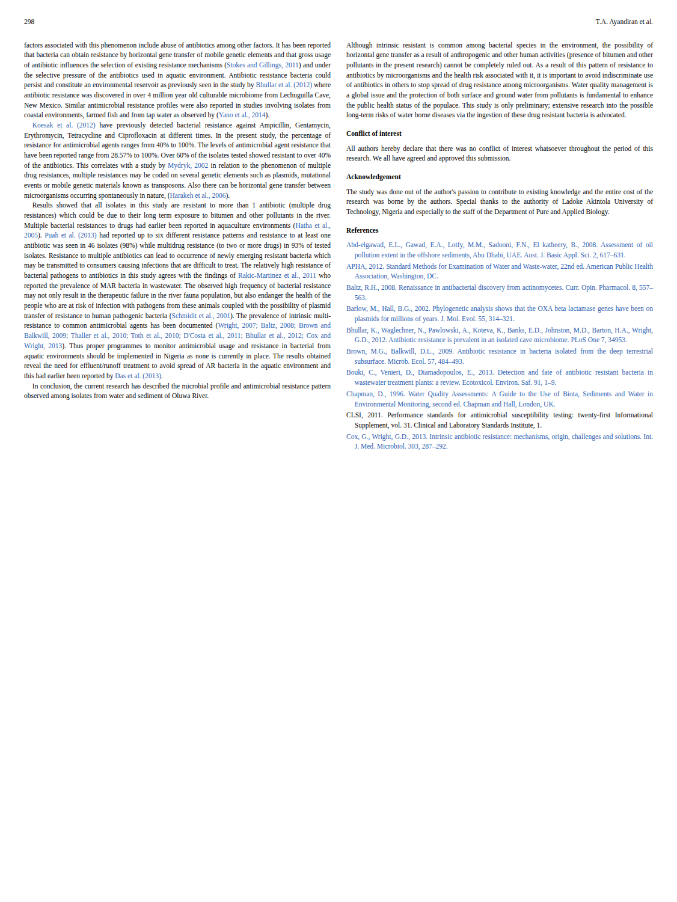298
T.A. Ayandiran et al.
factors associated with this phenomenon include abuse of antibiotics among other factors. It has been reported that bacteria can obtain resistance by horizontal gene transfer of mobile genetic elements and that gross usage of antibiotic influences the selection of existing resistance mechanisms (Stokes and Gillings, 2011) and under the selective pressure of the antibiotics used in aquatic environment. Antibiotic resistance bacteria could persist and constitute an environmental reservoir as previously seen in the study by Bhullar et al. (2012) where antibiotic resistance was discovered in over 4 million year old culturable microbiome from Lechuguilla Cave, New Mexico. Similar antimicrobial resistance profiles were also reported in studies involving isolates from coastal environments, farmed fish and from tap water as observed by (Yano et al., 2014).
Koesak et al. (2012) have previously detected bacterial resistance against Ampicillin, Gentamycin, Erythromycin, Tetracycline and Ciprofloxacin at different times. In the present study, the percentage of resistance for antimicrobial agents ranges from 40% to 100%. The levels of antimicrobial agent resistance that have been reported range from 28.57% to 100%. Over 60% of the isolates tested showed resistant to over 40% of the antibiotics. This correlates with a study by Mydryk, 2002 in relation to the phenomenon of multiple drug resistances, multiple resistances may be coded on several genetic elements such as plasmids, mutational events or mobile genetic materials known as transposons. Also there can be horizontal gene transfer between microorganisms occurring spontaneously in nature, (Harakeh et al., 2006).
Results showed that all isolates in this study are resistant to more than 1 antibiotic (multiple drug resistances) which could be due to their long term exposure to bitumen and other pollutants in the river. Multiple bacterial resistances to drugs had earlier been reported in aquaculture environments (Hatha et al., 2005). Puah et al. (2013) had reported up to six different resistance patterns and resistance to at least one antibiotic was seen in 46 isolates (98%) while multidrug resistance (to two or more drugs) in 93% of tested isolates. Resistance to multiple antibiotics can lead to occurrence of newly emerging resistant bacteria which may be transmitted to consumers causing infections that are difficult to treat. The relatively high resistance of bacterial pathogens to antibiotics in this study agrees with the findings of Rakic-Martinez et al., 2011 who reported the prevalence of MAR bacteria in wastewater. The observed high frequency of bacterial resistance may not only result in the therapeutic failure in the river fauna population, but also endanger the health of the people who are at risk of infection with pathogens from these animals coupled with the possibility of plasmid transfer of resistance to human pathogenic bacteria (Schmidit et al., 2001). The prevalence of intrinsic multi-resistance to common antimicrobial agents has been documented (Wright, 2007; Baltz, 2008; Brown and Balkwill, 2009; Thaller et al., 2010; Toth et al., 2010; D'Costa et al., 2011; Bhullar et al., 2012; Cox and Wright, 2013). Thus proper programmes to monitor antimicrobial usage and resistance in bacterial from aquatic environments should be implemented in Nigeria as none is currently in place. The results obtained reveal the need for effluent/runoff treatment to avoid spread of AR bacteria in the aquatic environment and this had earlier been reported by Das et al. (2013).
In conclusion, the current research has described the microbial profile and antimicrobial resistance pattern observed among isolates from water and sediment of Oluwa River.
Although intrinsic resistant is common among bacterial species in the environment, the possibility of horizontal gene transfer as a result of anthropogenic and other human activities (presence of bitumen and other pollutants in the present research) cannot be completely ruled out. As a result of this pattern of resistance to antibiotics by microorganisms and the health risk associated with it, it is important to avoid indiscriminate use of antibiotics in others to stop spread of drug resistance among microorganisms. Water quality management is a global issue and the protection of both surface and ground water from pollutants is fundamental to enhance the public health status of the populace. This study is only preliminary; extensive research into the possible long-term risks of water borne diseases via the ingestion of these drug resistant bacteria is advocated.
Conflict of interest
All authors hereby declare that there was no conflict of interest whatsoever throughout the period of this research. We all have agreed and approved this submission.
Acknowledgement
The study was done out of the author's passion to contribute to existing knowledge and the entire cost of the research was borne by the authors. Special thanks to the authority of Ladoke Akintola University of Technology, Nigeria and especially to the staff of the Department of Pure and Applied Biology.
References
Abd-elgawad, E.L., Gawad, E.A., Lotfy, M.M., Sadooni, F.N., El katheery, B., 2008. Assessment of oil pollution extent in the offshore sediments, Abu Dhabi, UAE. Aust. J. Basic Appl. Sci. 2, 617–631.
APHA, 2012. Standard Methods for Examination of Water and Waste-water, 22nd ed. American Public Health Association, Washington, DC.
Baltz, R.H., 2008. Renaissance in antibacterial discovery from actinomycetes. Curr. Opin. Pharmacol. 8, 557–563.
Barlow, M., Hall, B.G., 2002. Phylogenetic analysis shows that the OXA beta lactamase genes have been on plasmids for millions of years. J. Mol. Evol. 55, 314–321.
Bhullar, K., Waglechner, N., Pawlowski, A., Koteva, K., Banks, E.D., Johnston, M.D., Barton, H.A., Wright, G.D., 2012. Antibiotic resistance is prevalent in an isolated cave microbiome. PLoS One 7, 34953.
Brown, M.G., Balkwill, D.L., 2009. Antibiotic resistance in bacteria isolated from the deep terrestrial subsurface. Microb. Ecol. 57, 484–493.
Bouki, C., Venieri, D., Diamadopoulos, E., 2013. Detection and fate of antibiotic resistant bacteria in wastewater treatment plants: a review. Ecotoxicol. Environ. Saf. 91, 1–9.
Chapman, D., 1996. Water Quality Assessments: A Guide to the Use of Biota, Sediments and Water in Environmental Monitoring, second ed. Chapman and Hall, London, UK.
CLSI, 2011. Performance standards for antimicrobial susceptibility testing: twenty-first Informational Supplement, vol. 31. Clinical and Laboratory Standards Institute, 1.
Cox, G., Wright, G.D., 2013. Intrinsic antibiotic resistance: mechanisms, origin, challenges and solutions. Int. J. Med. Microbiol. 303, 287–292.